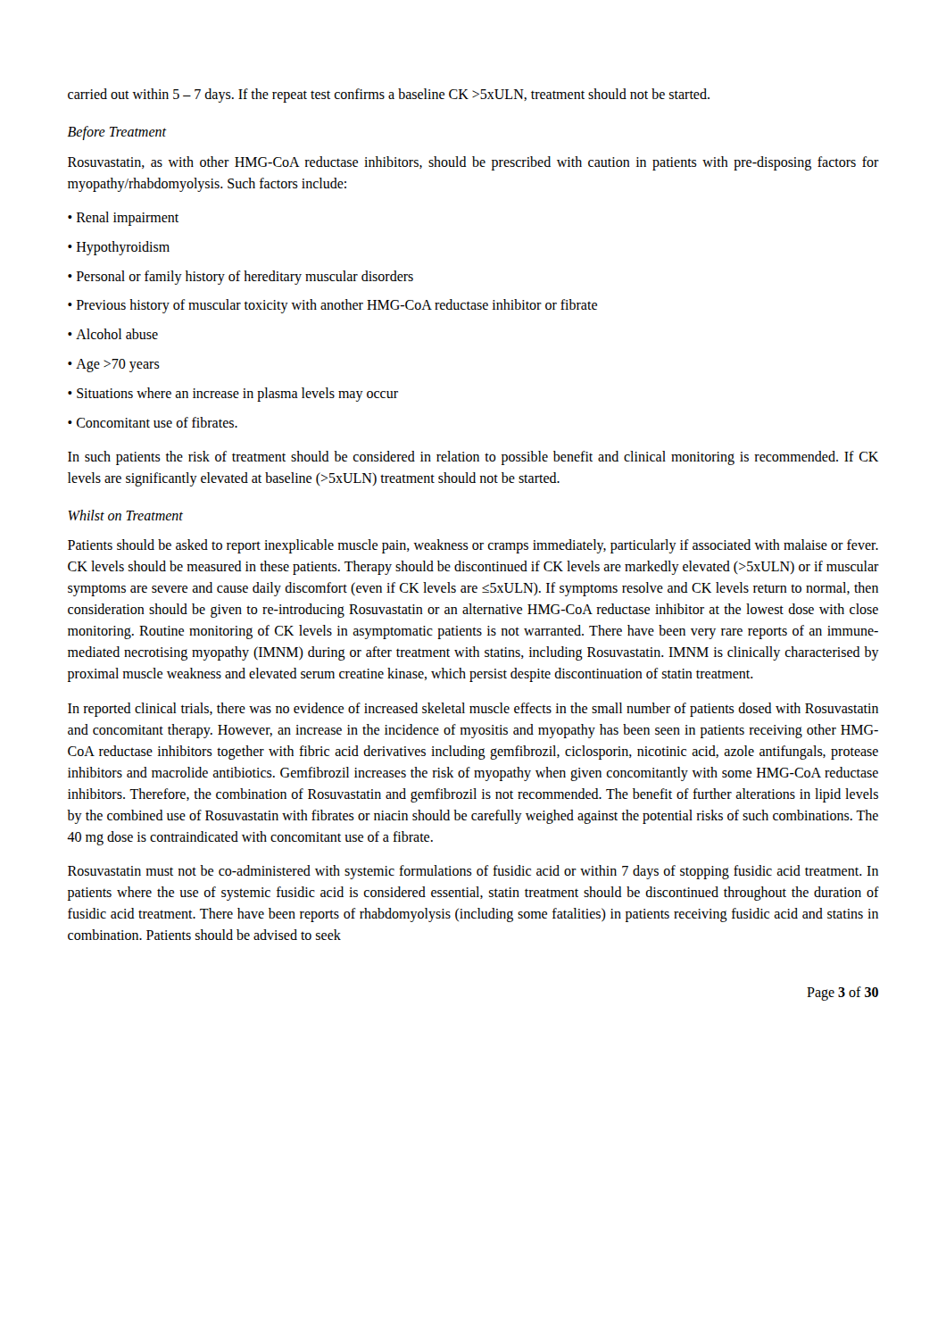carried out within 5 – 7 days. If the repeat test confirms a baseline CK >5xULN, treatment should not be started.
Before Treatment
Rosuvastatin, as with other HMG-CoA reductase inhibitors, should be prescribed with caution in patients with pre-disposing factors for myopathy/rhabdomyolysis. Such factors include:
Renal impairment
Hypothyroidism
Personal or family history of hereditary muscular disorders
Previous history of muscular toxicity with another HMG-CoA reductase inhibitor or fibrate
Alcohol abuse
Age >70 years
Situations where an increase in plasma levels may occur
Concomitant use of fibrates.
In such patients the risk of treatment should be considered in relation to possible benefit and clinical monitoring is recommended. If CK levels are significantly elevated at baseline (>5xULN) treatment should not be started.
Whilst on Treatment
Patients should be asked to report inexplicable muscle pain, weakness or cramps immediately, particularly if associated with malaise or fever. CK levels should be measured in these patients. Therapy should be discontinued if CK levels are markedly elevated (>5xULN) or if muscular symptoms are severe and cause daily discomfort (even if CK levels are ≤5xULN). If symptoms resolve and CK levels return to normal, then consideration should be given to re-introducing Rosuvastatin or an alternative HMG-CoA reductase inhibitor at the lowest dose with close monitoring. Routine monitoring of CK levels in asymptomatic patients is not warranted. There have been very rare reports of an immune-mediated necrotising myopathy (IMNM) during or after treatment with statins, including Rosuvastatin. IMNM is clinically characterised by proximal muscle weakness and elevated serum creatine kinase, which persist despite discontinuation of statin treatment.
In reported clinical trials, there was no evidence of increased skeletal muscle effects in the small number of patients dosed with Rosuvastatin and concomitant therapy. However, an increase in the incidence of myositis and myopathy has been seen in patients receiving other HMG-CoA reductase inhibitors together with fibric acid derivatives including gemfibrozil, ciclosporin, nicotinic acid, azole antifungals, protease inhibitors and macrolide antibiotics. Gemfibrozil increases the risk of myopathy when given concomitantly with some HMG-CoA reductase inhibitors. Therefore, the combination of Rosuvastatin and gemfibrozil is not recommended. The benefit of further alterations in lipid levels by the combined use of Rosuvastatin with fibrates or niacin should be carefully weighed against the potential risks of such combinations. The 40 mg dose is contraindicated with concomitant use of a fibrate.
Rosuvastatin must not be co-administered with systemic formulations of fusidic acid or within 7 days of stopping fusidic acid treatment. In patients where the use of systemic fusidic acid is considered essential, statin treatment should be discontinued throughout the duration of fusidic acid treatment. There have been reports of rhabdomyolysis (including some fatalities) in patients receiving fusidic acid and statins in combination. Patients should be advised to seek
Page 3 of 30